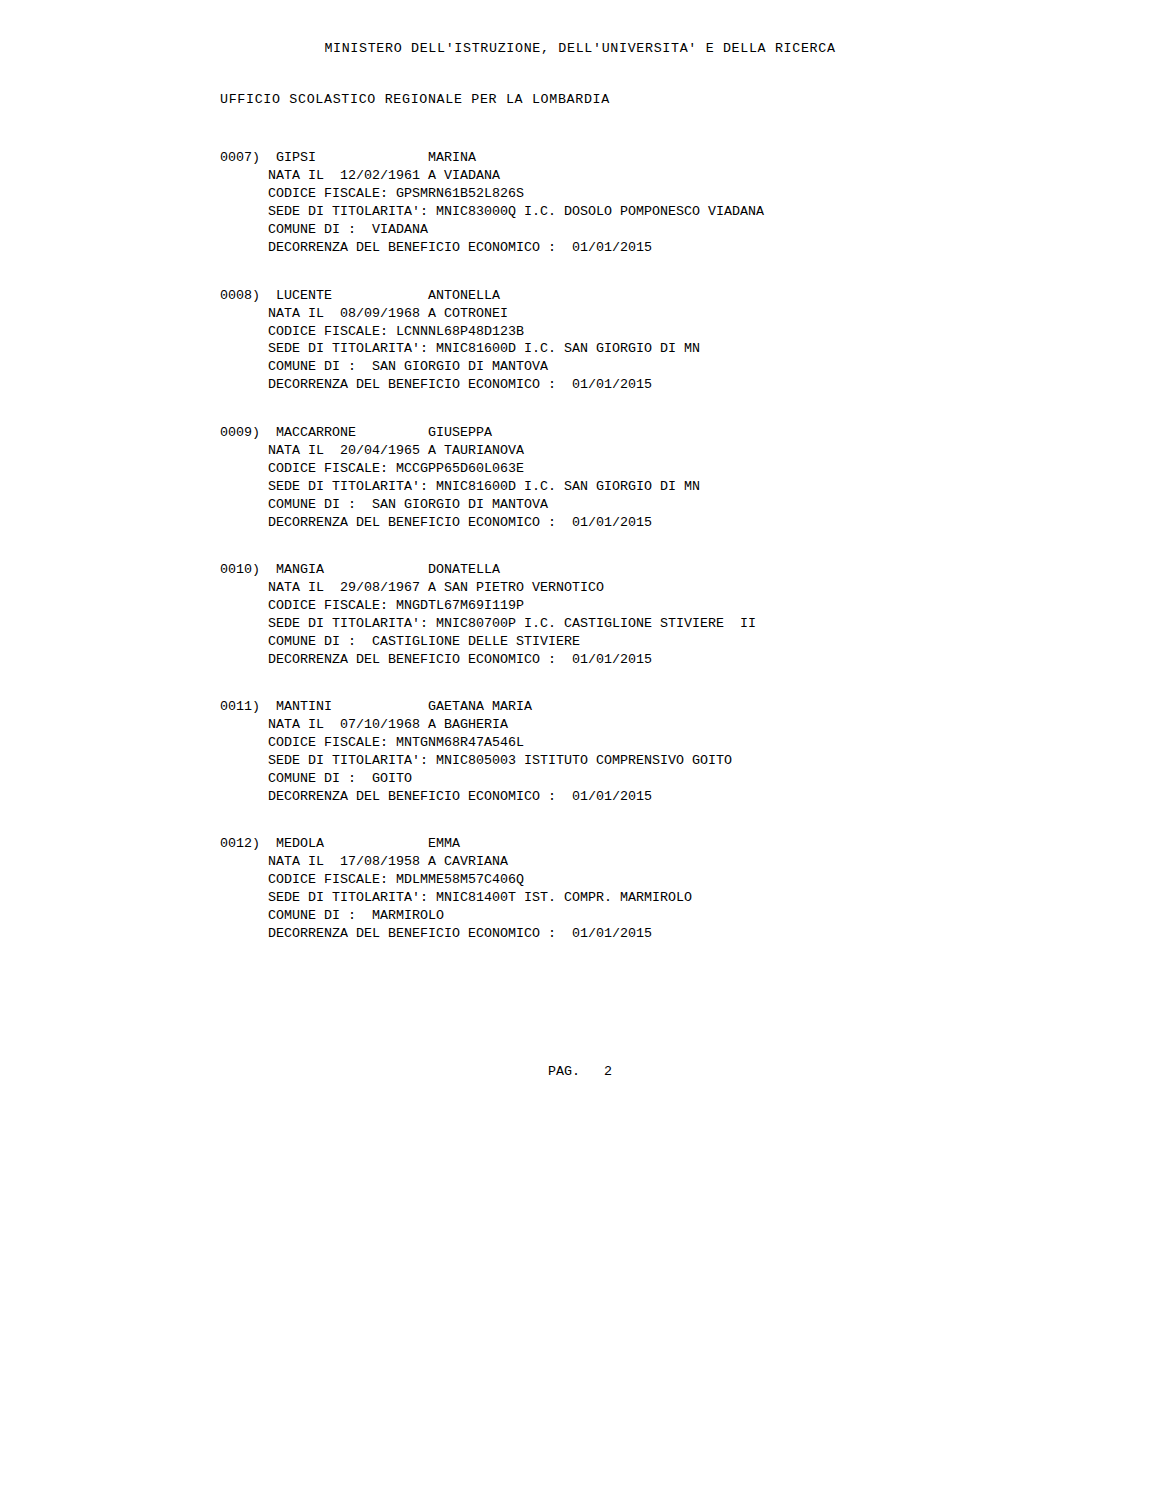MINISTERO DELL'ISTRUZIONE, DELL'UNIVERSITA' E DELLA RICERCA
UFFICIO SCOLASTICO REGIONALE PER LA LOMBARDIA
0007) GIPSI MARINA
NATA IL
12/02/1961 A VIADANA
CODICE FISCALE:
GPSMRN61B52L826S
SEDE DI TITOLARITA':
MNIC83000Q I.C. DOSOLO POMPONESCO VIADANA
COMUNE DI :
VIADANA
DECORRENZA DEL BENEFICIO ECONOMICO :
01/01/2015
0008) LUCENTE ANTONELLA
NATA IL
08/09/1968 A COTRONEI
CODICE FISCALE:
LCNNNL68P48D123B
SEDE DI TITOLARITA':
MNIC81600D I.C. SAN GIORGIO DI MN
COMUNE DI :
SAN GIORGIO DI MANTOVA
DECORRENZA DEL BENEFICIO ECONOMICO :
01/01/2015
0009) MACCARRONE GIUSEPPA
NATA IL
20/04/1965 A TAURIANOVA
CODICE FISCALE:
MCCGPP65D60L063E
SEDE DI TITOLARITA':
MNIC81600D I.C. SAN GIORGIO DI MN
COMUNE DI :
SAN GIORGIO DI MANTOVA
DECORRENZA DEL BENEFICIO ECONOMICO :
01/01/2015
0010) MANGIA DONATELLA
NATA IL
29/08/1967 A SAN PIETRO VERNOTICO
CODICE FISCALE:
MNGDTL67M69I119P
SEDE DI TITOLARITA':
MNIC80700P I.C. CASTIGLIONE STIVIERE II
COMUNE DI :
CASTIGLIONE DELLE STIVIERE
DECORRENZA DEL BENEFICIO ECONOMICO :
01/01/2015
0011) MANTINI GAETANA MARIA
NATA IL
07/10/1968 A BAGHERIA
CODICE FISCALE:
MNTGNM68R47A546L
SEDE DI TITOLARITA':
MNIC805003 ISTITUTO COMPRENSIVO GOITO
COMUNE DI :
GOITO
DECORRENZA DEL BENEFICIO ECONOMICO :
01/01/2015
0012) MEDOLA EMMA
NATA IL
17/08/1958 A CAVRIANA
CODICE FISCALE:
MDLMME58M57C406Q
SEDE DI TITOLARITA':
MNIC81400T IST. COMPR. MARMIROLO
COMUNE DI :
MARMIROLO
DECORRENZA DEL BENEFICIO ECONOMICO :
01/01/2015
PAG. 2